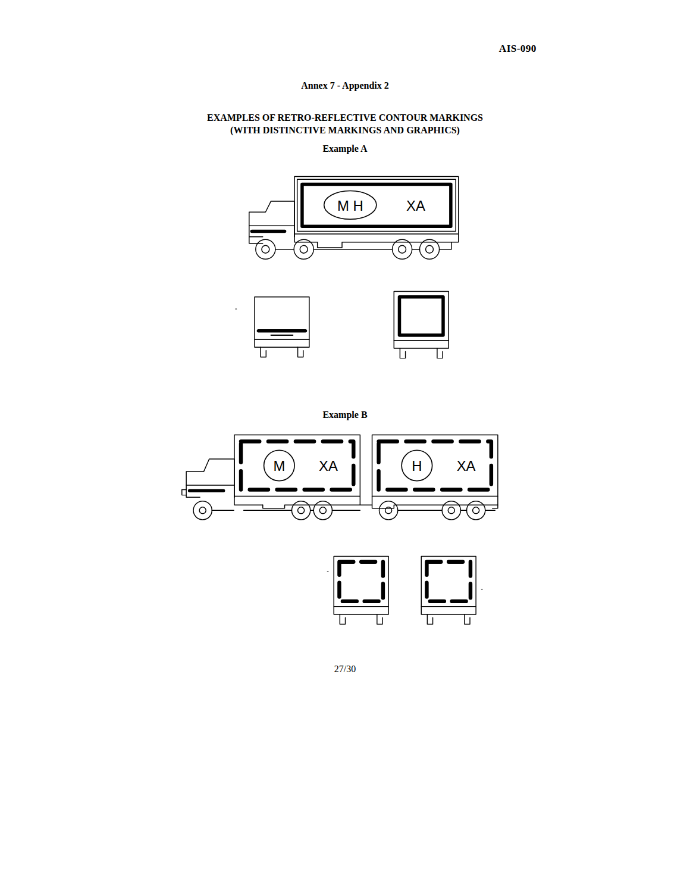AIS-090
Annex 7 - Appendix 2
EXAMPLES OF RETRO-REFLECTIVE CONTOUR MARKINGS
(WITH DISTINCTIVE MARKINGS AND GRAPHICS)
Example A
M H XA
Example B
M XA H XA
27/30